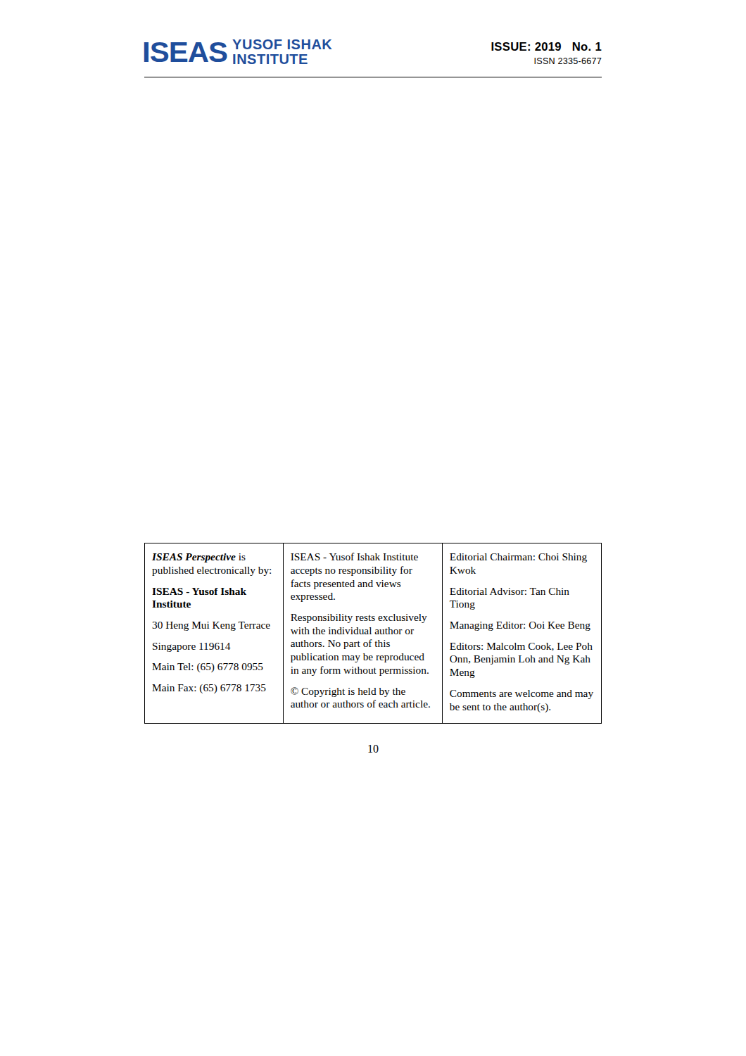ISEAS
YUSOF ISHAK
INSTITUTE
ISSUE: 2019 No. 1
ISSN 2335-6677
| ISEAS Perspective is published electronically by: ISEAS - Yusof Ishak Institute 30 Heng Mui Keng Terrace Singapore 119614 Main Tel: (65) 6778 0955 Main Fax: (65) 6778 1735 | ISEAS - Yusof Ishak Institute accepts no responsibility for facts presented and views expressed. Responsibility rests exclusively with the individual author or authors. No part of this publication may be reproduced in any form without permission. © Copyright is held by the author or authors of each article. | Editorial Chairman: Choi Shing Kwok Editorial Advisor: Tan Chin Tiong Managing Editor: Ooi Kee Beng Editors: Malcolm Cook, Lee Poh Onn, Benjamin Loh and Ng Kah Meng Comments are welcome and may be sent to the author(s). |
10